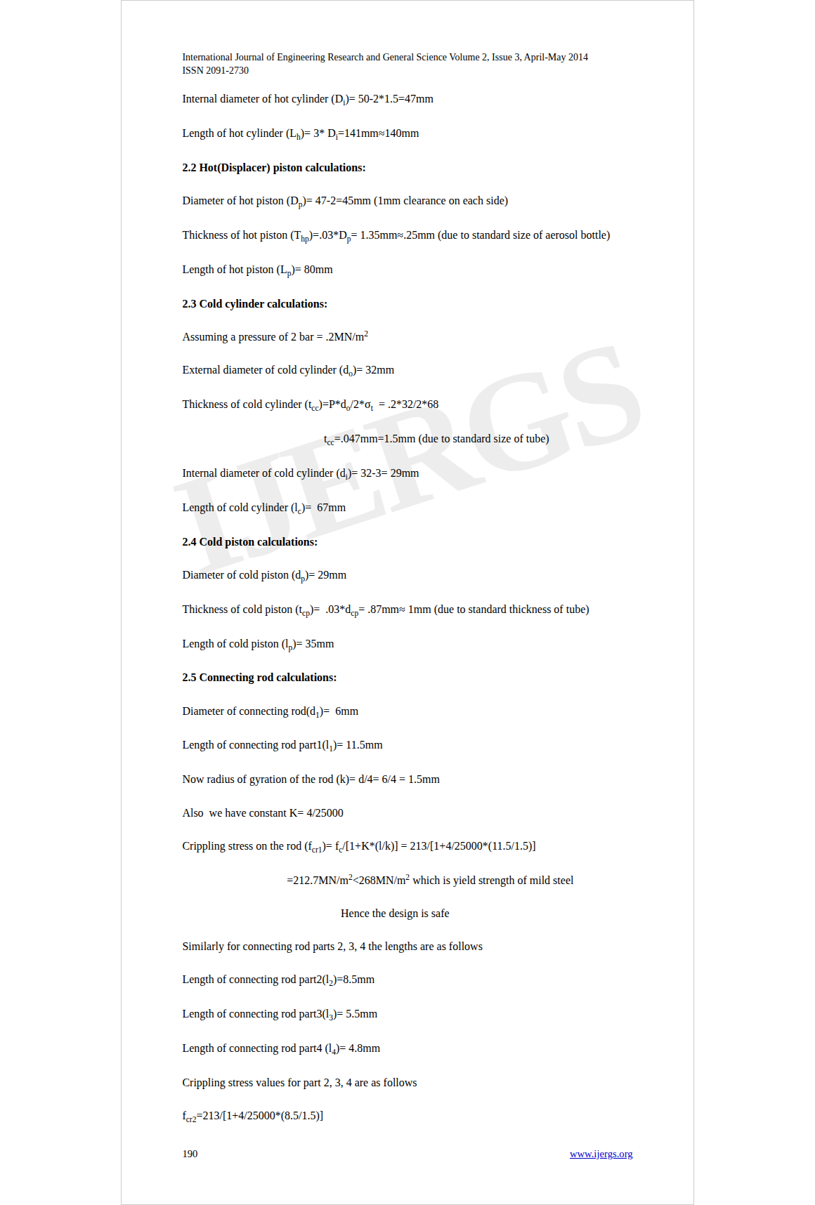IJERGS
International Journal of Engineering Research and General Science Volume 2, Issue 3, April-May 2014
ISSN 2091-2730
Internal diameter of hot cylinder (Di)= 50-2*1.5=47mm
Length of hot cylinder (Lh)= 3* Di=141mm≈140mm
2.2 Hot(Displacer) piston calculations:
Diameter of hot piston (Dp)= 47-2=45mm (1mm clearance on each side)
Thickness of hot piston (Thp)=.03*Dp= 1.35mm≈.25mm (due to standard size of aerosol bottle)
Length of hot piston (Lp)= 80mm
2.3 Cold cylinder calculations:
Assuming a pressure of 2 bar = .2MN/m2
External diameter of cold cylinder (do)= 32mm
Thickness of cold cylinder (tcc)=P*do/2*σt = .2*32/2*68
tcc=.047mm=1.5mm (due to standard size of tube)
Internal diameter of cold cylinder (di)= 32-3= 29mm
Length of cold cylinder (lc)= 67mm
2.4 Cold piston calculations:
Diameter of cold piston (dp)= 29mm
Thickness of cold piston (tcp)= .03*dcp= .87mm≈ 1mm (due to standard thickness of tube)
Length of cold piston (lp)= 35mm
2.5 Connecting rod calculations:
Diameter of connecting rod(d1)= 6mm
Length of connecting rod part1(l1)= 11.5mm
Now radius of gyration of the rod (k)= d/4= 6/4 = 1.5mm
Also we have constant K= 4/25000
Crippling stress on the rod (fcr1)= fc/[1+K*(l/k)] = 213/[1+4/25000*(11.5/1.5)]
=212.7MN/m2<268MN/m2 which is yield strength of mild steel
Hence the design is safe
Similarly for connecting rod parts 2, 3, 4 the lengths are as follows
Length of connecting rod part2(l2)=8.5mm
Length of connecting rod part3(l3)= 5.5mm
Length of connecting rod part4 (l4)= 4.8mm
Crippling stress values for part 2, 3, 4 are as follows
fcr2=213/[1+4/25000*(8.5/1.5)]
190 www.ijergs.org